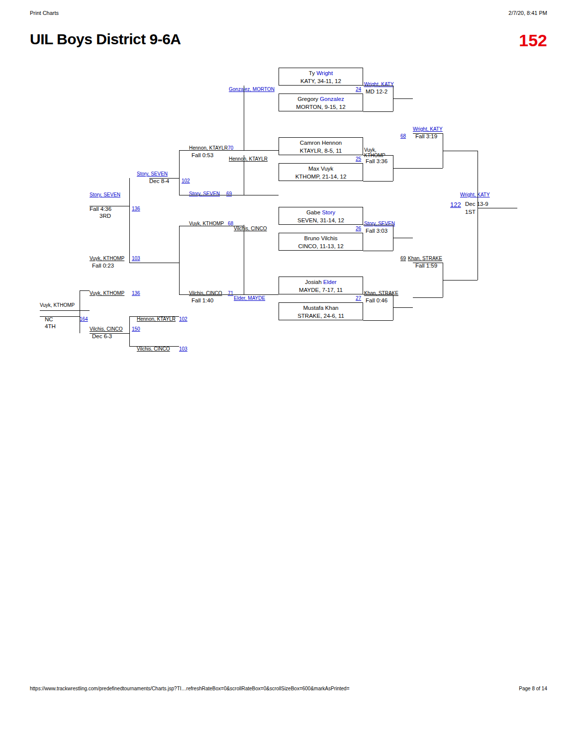Print Charts 2/7/20, 8:41 PM
UIL Boys District 9-6A 152
Ty Wright
KATY, 34-11, 12
Gregory Gonzalez
MORTON, 9-15, 12
Gonzalez, MORTON
24
Wright, KATY
MD 12-2
Camron Hennon
KTAYLR, 8-5, 11
Max Vuyk
KTHOMP, 21-14, 12
Hennon, KTAYLR
25
Vuyk,
KTHOMP
Fall 3:36
Gabe Story
SEVEN, 31-14, 12
Bruno Vilchis
CINCO, 11-13, 12
Vilchis, CINCO
26
Story, SEVEN
Fall 3:03
Josiah Elder
MAYDE, 7-17, 11
Mustafa Khan
STRAKE, 24-6, 11
Elder, MAYDE
27
Khan, STRAKE
Fall 0:46
Wright, KATY
68
Fall 3:19
69
Khan, STRAKE
Fall 1:59
Wright, KATY
122
Dec 13-9
1ST
Story, SEVEN
Dec 8-4
102
Story, SEVEN
69
Hennon, KTAYLR
70
Fall 0:53
Story, SEVEN
Fall 4:36
3RD
136
Vuyk, KTHOMP
68
Vuyk, KTHOMP
103
Fall 0:23
Vilchis, CINCO
71
Fall 1:40
Vuyk, KTHOMP
136
Vuyk, KTHOMP
NC
4TH
164
Vilchis, CINCO
150
Dec 6-3
Hennon, KTAYLR
102
Vilchis, CINCO
103
https://www.trackwrestling.com/predefinedtournaments/Charts.jsp?TI…refreshRateBox=0&scrollRateBox=0&scrollSizeBox=600&markAsPrinted= Page 8 of 14